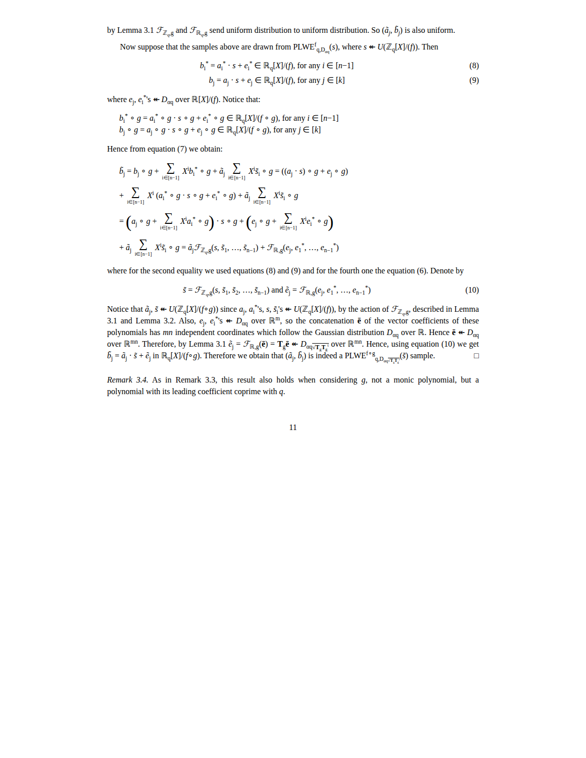by Lemma 3.1 ℱℤq,g and ℱℝq,g send uniform distribution to uniform distribution. So (ãj, b̃j) is also uniform.
Now suppose that the samples above are drawn from PLWEfq,Dαq(s), where s ↞ U(ℤq[X]/(f)). Then
bi* = ai* · s + ei* ∈ ℝq[X]/(f), for any i ∈ [n−1]
(8)
bj = aj · s + ej ∈ ℝq[X]/(f), for any j ∈ [k]
(9)
where ej, ei*'s ↞ Dαq over ℝ[X]/(f). Notice that:
bi* ∘ g = ai* ∘ g · s ∘ g + ei* ∘ g ∈ ℝq[X]/(f ∘ g), for any i ∈ [n−1]
bj ∘ g = aj ∘ g · s ∘ g + ej ∘ g ∈ ℝq[X]/(f ∘ g), for any j ∈ [k]
Hence from equation (7) we obtain:
b̃j = bj ∘ g + ∑i∈[n−1] Xibi* ∘ g + ãj ∑i∈[n−1] Xis̃i ∘ g = ((aj · s) ∘ g + ej ∘ g)
+ ∑i∈[n−1] Xi (ai* ∘ g · s ∘ g + ei* ∘ g) + ãj ∑i∈[n−1] Xis̃i ∘ g
= (aj ∘ g + ∑i∈[n−1] Xiai* ∘ g) · s ∘ g + (ej ∘ g + ∑i∈[n−1] Xiei* ∘ g)
+ ãj ∑i∈[n−1] Xis̃i ∘ g = ãjℱℤq,g(s, s̃1, …, s̃n−1) + ℱℝ,g(ej, e1*, …, en−1*)
where for the second equality we used equations (8) and (9) and for the fourth one the equation (6). Denote by
s̃ = ℱℤq,g(s, s̃1, s̃2, …, s̃n−1) and ẽj = ℱℝ,g(ej, e1*, …, en−1*)
(10)
Notice that ãj, s̃ ↞ U(ℤq[X]/(f∘g)) since aj, ai*'s, s, s̃i's ↞ U(ℤq[X]/(f)), by the action of ℱℤq,g, described in Lemma 3.1 and Lemma 3.2. Also, ej, ei*'s ↞ Dαq over ℝm, so the concatenation ē of the vector coefficients of these polynomials has mn independent coordinates which follow the Gaussian distribution Dαq over ℝ. Hence ē ↞ Dαq over ℝmn. Therefore, by Lemma 3.1 ẽj = ℱℝ,g(ē) = Tgē ↞ Dαq√TgTgt over ℝmn. Hence, using equation (10) we get b̃j = ãj · s̃ + ẽj in ℝq[X]/(f∘g). Therefore we obtain that (ãj, b̃j) is indeed a PLWEf∘gq,Dαq√TgTgt(s̃) sample. □
Remark 3.4. As in Remark 3.3, this result also holds when considering g, not a monic polynomial, but a polynomial with its leading coefficient coprime with q.
11